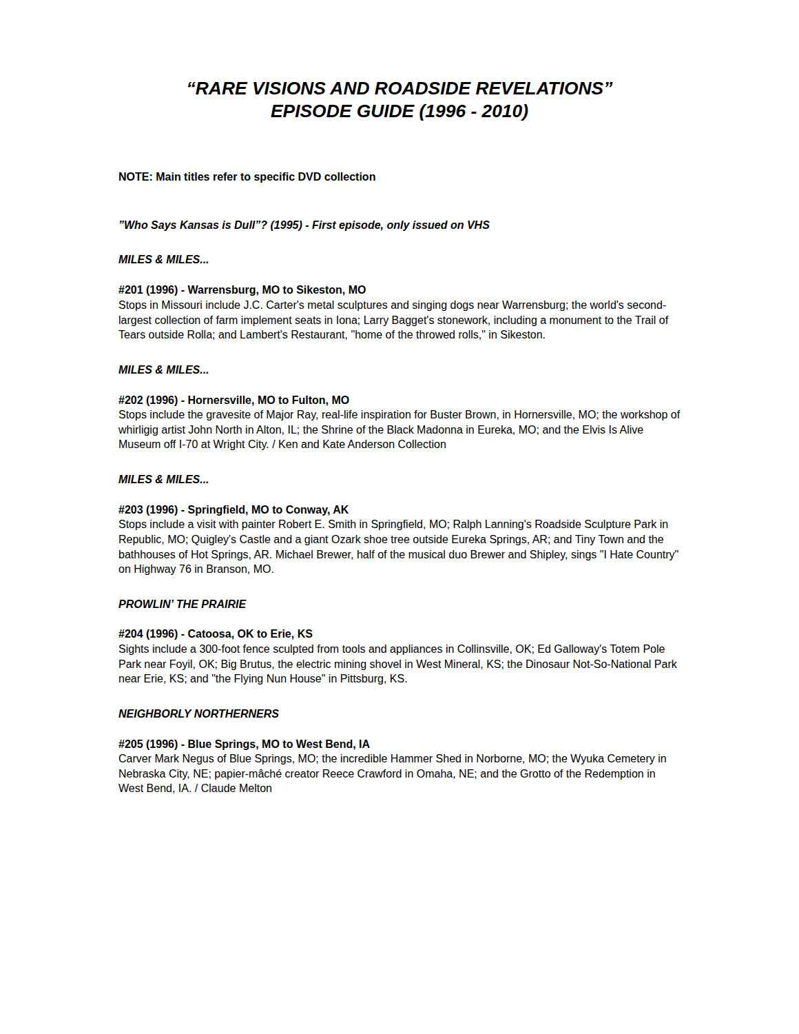“RARE VISIONS AND ROADSIDE REVELATIONS”
EPISODE GUIDE (1996 - 2010)
NOTE: Main titles refer to specific DVD collection
”Who Says Kansas is Dull”? (1995) - First episode, only issued on VHS
MILES & MILES...
#201 (1996) - Warrensburg, MO to Sikeston, MO
Stops in Missouri include J.C. Carter's metal sculptures and singing dogs near Warrensburg; the world's second-largest collection of farm implement seats in Iona; Larry Bagget's stonework, including a monument to the Trail of Tears outside Rolla; and Lambert's Restaurant, "home of the throwed rolls," in Sikeston.
MILES & MILES...
#202 (1996) - Hornersville, MO to Fulton, MO
Stops include the gravesite of Major Ray, real-life inspiration for Buster Brown, in Hornersville, MO; the workshop of whirligig artist John North in Alton, IL; the Shrine of the Black Madonna in Eureka, MO; and the Elvis Is Alive Museum off I-70 at Wright City. / Ken and Kate Anderson Collection
MILES & MILES...
#203 (1996) - Springfield, MO to Conway, AK
Stops include a visit with painter Robert E. Smith in Springfield, MO; Ralph Lanning's Roadside Sculpture Park in Republic, MO; Quigley's Castle and a giant Ozark shoe tree outside Eureka Springs, AR; and Tiny Town and the bathhouses of Hot Springs, AR. Michael Brewer, half of the musical duo Brewer and Shipley, sings "I Hate Country" on Highway 76 in Branson, MO.
PROWLIN’ THE PRAIRIE
#204 (1996) - Catoosa, OK to Erie, KS
Sights include a 300-foot fence sculpted from tools and appliances in Collinsville, OK; Ed Galloway's Totem Pole Park near Foyil, OK; Big Brutus, the electric mining shovel in West Mineral, KS; the Dinosaur Not-So-National Park near Erie, KS; and "the Flying Nun House" in Pittsburg, KS.
NEIGHBORLY NORTHERNERS
#205 (1996) - Blue Springs, MO to West Bend, IA
Carver Mark Negus of Blue Springs, MO; the incredible Hammer Shed in Norborne, MO; the Wyuka Cemetery in Nebraska City, NE; papier-mâché creator Reece Crawford in Omaha, NE; and the Grotto of the Redemption in West Bend, IA. / Claude Melton